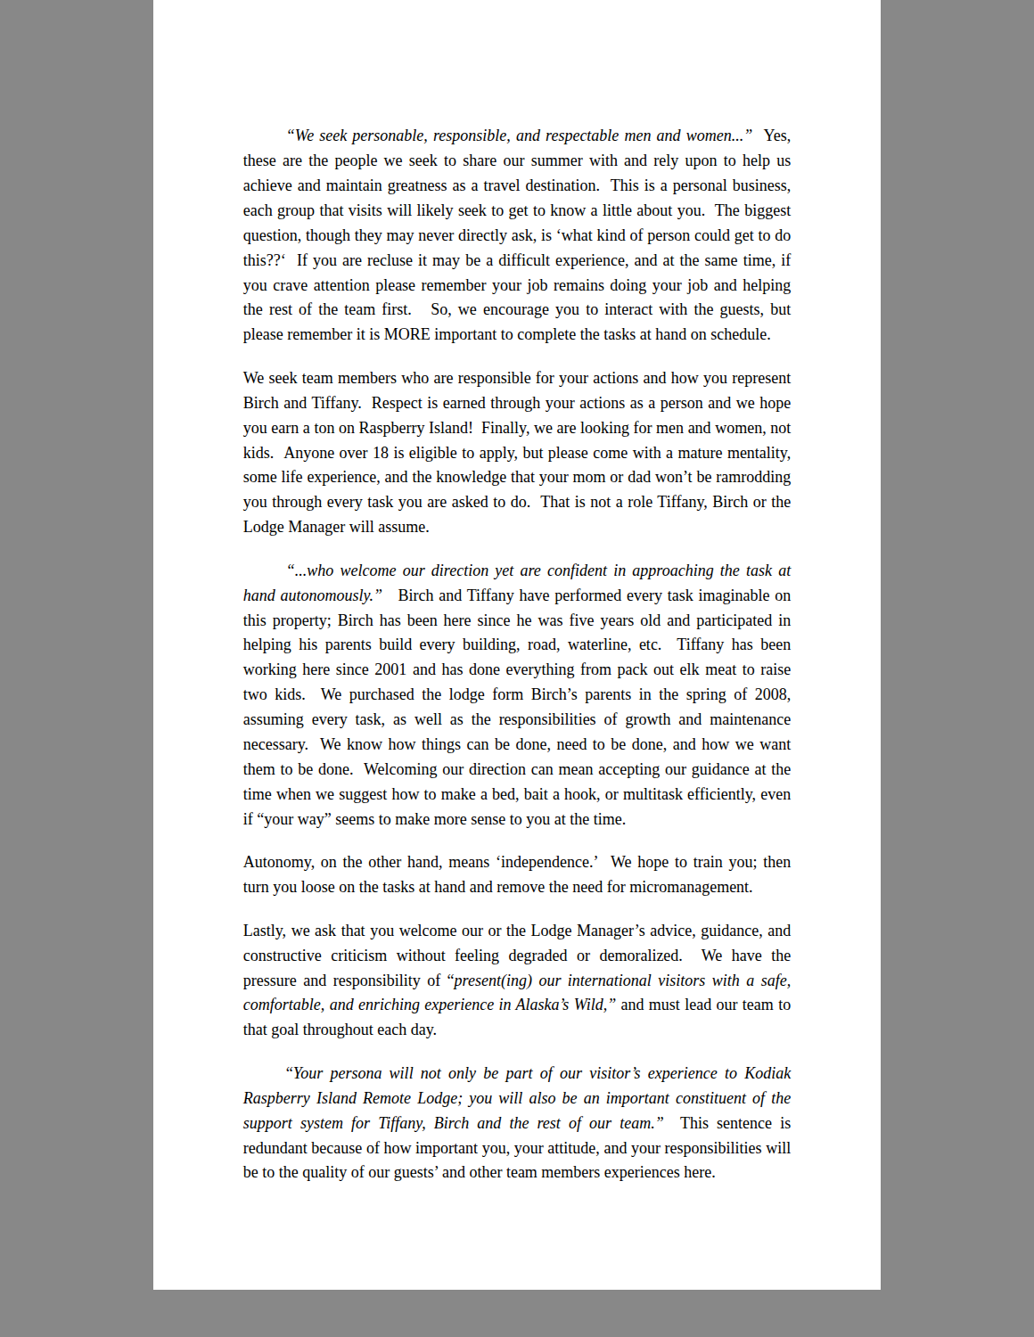“We seek personable, responsible, and respectable men and women...” Yes, these are the people we seek to share our summer with and rely upon to help us achieve and maintain greatness as a travel destination. This is a personal business, each group that visits will likely seek to get to know a little about you. The biggest question, though they may never directly ask, is ‘what kind of person could get to do this??‘ If you are recluse it may be a difficult experience, and at the same time, if you crave attention please remember your job remains doing your job and helping the rest of the team first. So, we encourage you to interact with the guests, but please remember it is MORE important to complete the tasks at hand on schedule.
We seek team members who are responsible for your actions and how you represent Birch and Tiffany. Respect is earned through your actions as a person and we hope you earn a ton on Raspberry Island! Finally, we are looking for men and women, not kids. Anyone over 18 is eligible to apply, but please come with a mature mentality, some life experience, and the knowledge that your mom or dad won’t be ramrodding you through every task you are asked to do. That is not a role Tiffany, Birch or the Lodge Manager will assume.
“...who welcome our direction yet are confident in approaching the task at hand autonomously.” Birch and Tiffany have performed every task imaginable on this property; Birch has been here since he was five years old and participated in helping his parents build every building, road, waterline, etc. Tiffany has been working here since 2001 and has done everything from pack out elk meat to raise two kids. We purchased the lodge form Birch’s parents in the spring of 2008, assuming every task, as well as the responsibilities of growth and maintenance necessary. We know how things can be done, need to be done, and how we want them to be done. Welcoming our direction can mean accepting our guidance at the time when we suggest how to make a bed, bait a hook, or multitask efficiently, even if “your way” seems to make more sense to you at the time.
Autonomy, on the other hand, means ‘independence.’ We hope to train you; then turn you loose on the tasks at hand and remove the need for micromanagement.
Lastly, we ask that you welcome our or the Lodge Manager’s advice, guidance, and constructive criticism without feeling degraded or demoralized. We have the pressure and responsibility of “present(ing) our international visitors with a safe, comfortable, and enriching experience in Alaska’s Wild,” and must lead our team to that goal throughout each day.
“Your persona will not only be part of our visitor’s experience to Kodiak Raspberry Island Remote Lodge; you will also be an important constituent of the support system for Tiffany, Birch and the rest of our team.” This sentence is redundant because of how important you, your attitude, and your responsibilities will be to the quality of our guests’ and other team members experiences here.